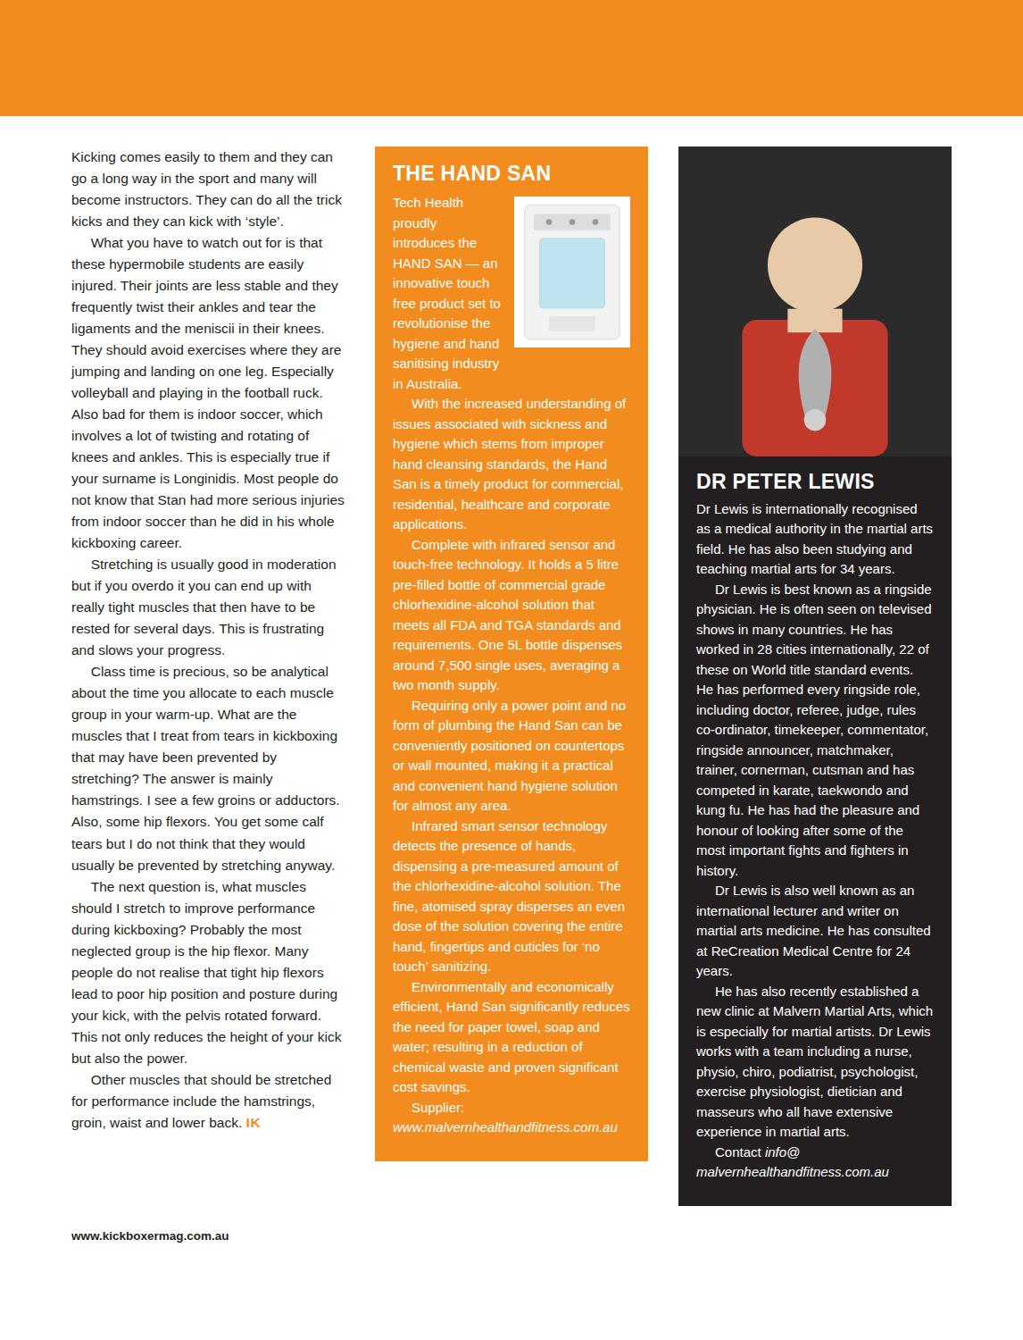Kicking comes easily to them and they can go a long way in the sport and many will become instructors. They can do all the trick kicks and they can kick with ‘style’.
What you have to watch out for is that these hypermobile students are easily injured. Their joints are less stable and they frequently twist their ankles and tear the ligaments and the meniscii in their knees. They should avoid exercises where they are jumping and landing on one leg. Especially volleyball and playing in the football ruck. Also bad for them is indoor soccer, which involves a lot of twisting and rotating of knees and ankles. This is especially true if your surname is Longinidis. Most people do not know that Stan had more serious injuries from indoor soccer than he did in his whole kickboxing career.
Stretching is usually good in moderation but if you overdo it you can end up with really tight muscles that then have to be rested for several days. This is frustrating and slows your progress.
Class time is precious, so be analytical about the time you allocate to each muscle group in your warm-up. What are the muscles that I treat from tears in kickboxing that may have been prevented by stretching? The answer is mainly hamstrings. I see a few groins or adductors. Also, some hip flexors. You get some calf tears but I do not think that they would usually be prevented by stretching anyway.
The next question is, what muscles should I stretch to improve performance during kickboxing? Probably the most neglected group is the hip flexor. Many people do not realise that tight hip flexors lead to poor hip position and posture during your kick, with the pelvis rotated forward. This not only reduces the height of your kick but also the power.
Other muscles that should be stretched for performance include the hamstrings, groin, waist and lower back. IK
The Hand San
Tech Health proudly introduces the HAND SAN — an innovative touch free product set to revolutionise the hygiene and hand sanitising industry in Australia.
With the increased understanding of issues associated with sickness and hygiene which stems from improper hand cleansing standards, the Hand San is a timely product for commercial, residential, healthcare and corporate applications.
Complete with infrared sensor and touch-free technology. It holds a 5 litre pre-filled bottle of commercial grade chlorhexidine-alcohol solution that meets all FDA and TGA standards and requirements. One 5L bottle dispenses around 7,500 single uses, averaging a two month supply.
Requiring only a power point and no form of plumbing the Hand San can be conveniently positioned on countertops or wall mounted, making it a practical and convenient hand hygiene solution for almost any area.
Infrared smart sensor technology detects the presence of hands, dispensing a pre-measured amount of the chlorhexidine-alcohol solution. The fine, atomised spray disperses an even dose of the solution covering the entire hand, fingertips and cuticles for ‘no touch’ sanitizing.
Environmentally and economically efficient, Hand San significantly reduces the need for paper towel, soap and water; resulting in a reduction of chemical waste and proven significant cost savings.
Supplier:
www.malvernhealthandfitness.com.au
Dr Peter Lewis
Dr Lewis is internationally recognised as a medical authority in the martial arts field. He has also been studying and teaching martial arts for 34 years.
Dr Lewis is best known as a ringside physician. He is often seen on televised shows in many countries. He has worked in 28 cities internationally, 22 of these on World title standard events. He has performed every ringside role, including doctor, referee, judge, rules co-ordinator, timekeeper, commentator, ringside announcer, matchmaker, trainer, cornerman, cutsman and has competed in karate, taekwondo and kung fu. He has had the pleasure and honour of looking after some of the most important fights and fighters in history.
Dr Lewis is also well known as an international lecturer and writer on martial arts medicine. He has consulted at ReCreation Medical Centre for 24 years.
He has also recently established a new clinic at Malvern Martial Arts, which is especially for martial artists. Dr Lewis works with a team including a nurse, physio, chiro, podiatrist, psychologist, exercise physiologist, dietician and masseurs who all have extensive experience in martial arts.
Contact info@ malvernhealthandfitness.com.au
www.kickboxermag.com.au